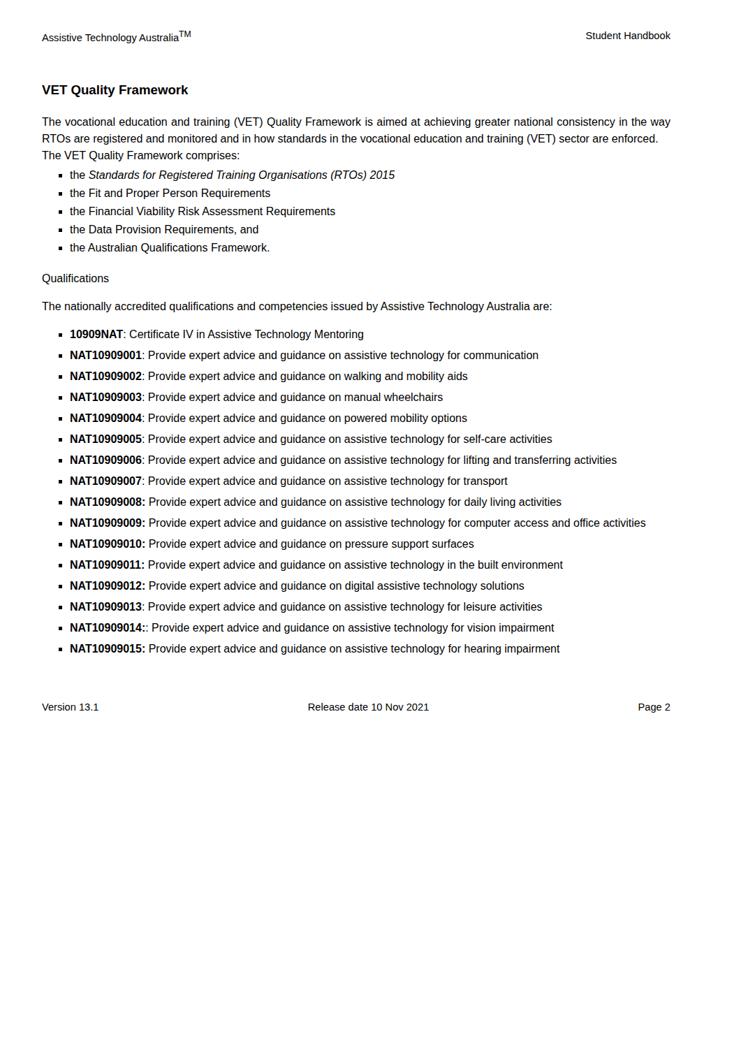Assistive Technology AustraliaTM Student Handbook
VET Quality Framework
The vocational education and training (VET) Quality Framework is aimed at achieving greater national consistency in the way RTOs are registered and monitored and in how standards in the vocational education and training (VET) sector are enforced.
The VET Quality Framework comprises:
the Standards for Registered Training Organisations (RTOs) 2015
the Fit and Proper Person Requirements
the Financial Viability Risk Assessment Requirements
the Data Provision Requirements, and
the Australian Qualifications Framework.
Qualifications
The nationally accredited qualifications and competencies issued by Assistive Technology Australia are:
10909NAT: Certificate IV in Assistive Technology Mentoring
NAT10909001: Provide expert advice and guidance on assistive technology for communication
NAT10909002: Provide expert advice and guidance on walking and mobility aids
NAT10909003: Provide expert advice and guidance on manual wheelchairs
NAT10909004: Provide expert advice and guidance on powered mobility options
NAT10909005: Provide expert advice and guidance on assistive technology for self-care activities
NAT10909006: Provide expert advice and guidance on assistive technology for lifting and transferring activities
NAT10909007: Provide expert advice and guidance on assistive technology for transport
NAT10909008: Provide expert advice and guidance on assistive technology for daily living activities
NAT10909009: Provide expert advice and guidance on assistive technology for computer access and office activities
NAT10909010: Provide expert advice and guidance on pressure support surfaces
NAT10909011: Provide expert advice and guidance on assistive technology in the built environment
NAT10909012: Provide expert advice and guidance on digital assistive technology solutions
NAT10909013: Provide expert advice and guidance on assistive technology for leisure activities
NAT10909014:: Provide expert advice and guidance on assistive technology for vision impairment
NAT10909015: Provide expert advice and guidance on assistive technology for hearing impairment
Version 13.1 Release date 10 Nov 2021 Page 2